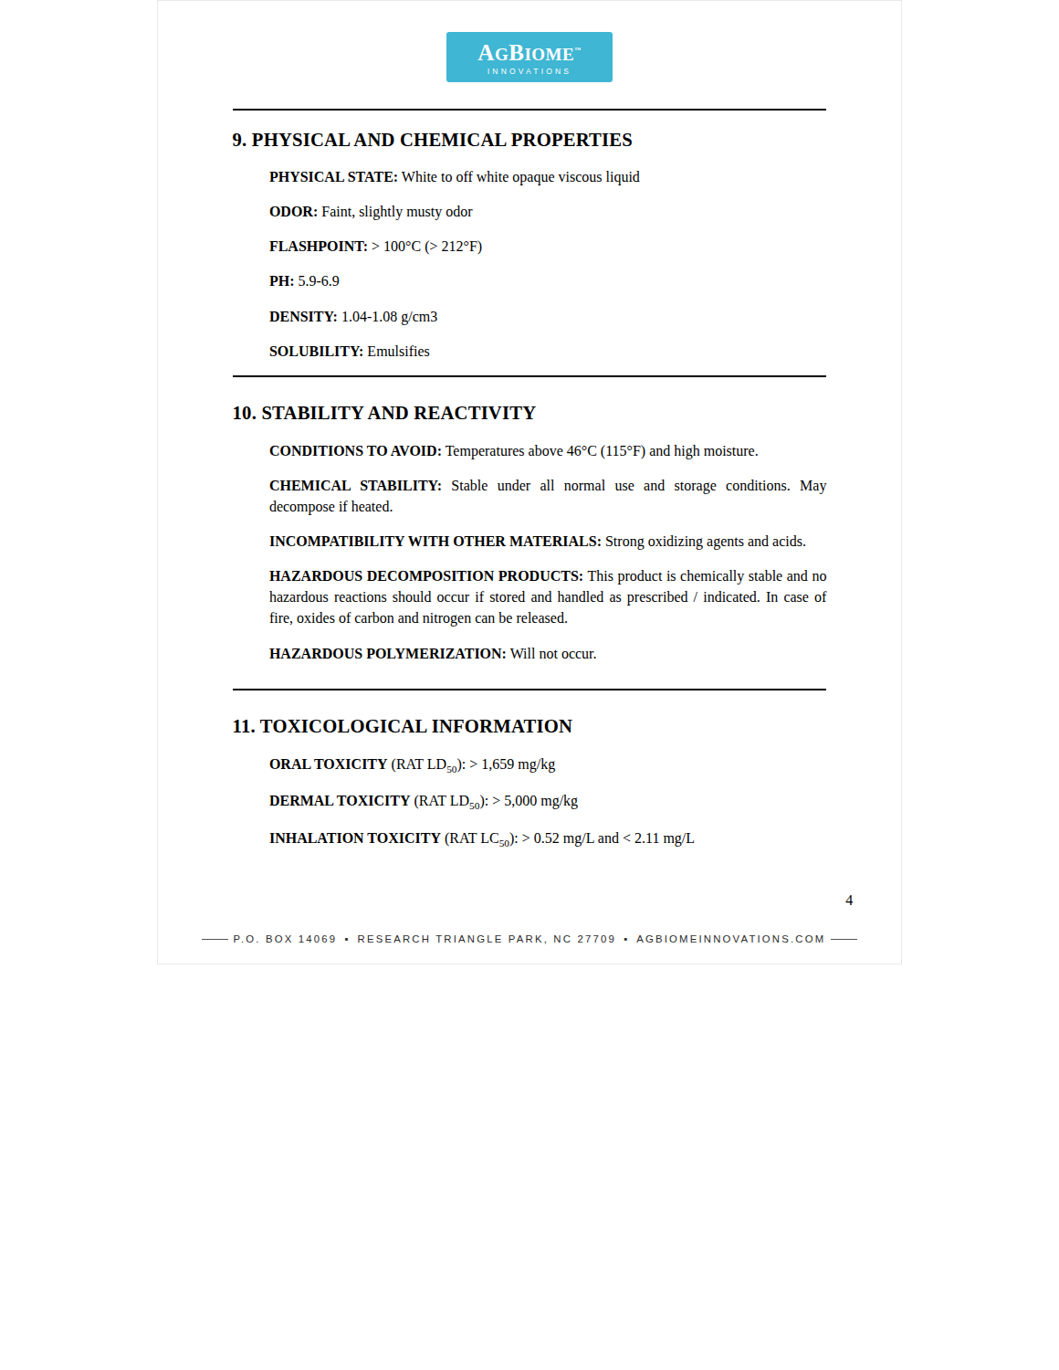AGBIOME™
INNOVATIONS
9. PHYSICAL AND CHEMICAL PROPERTIES
PHYSICAL STATE: White to off white opaque viscous liquid
ODOR: Faint, slightly musty odor
FLASHPOINT: > 100°C (> 212°F)
PH: 5.9-6.9
DENSITY: 1.04-1.08 g/cm3
SOLUBILITY: Emulsifies
10. STABILITY AND REACTIVITY
CONDITIONS TO AVOID: Temperatures above 46°C (115°F) and high moisture.
CHEMICAL STABILITY: Stable under all normal use and storage conditions. May decompose if heated.
INCOMPATIBILITY WITH OTHER MATERIALS: Strong oxidizing agents and acids.
HAZARDOUS DECOMPOSITION PRODUCTS: This product is chemically stable and no hazardous reactions should occur if stored and handled as prescribed / indicated. In case of fire, oxides of carbon and nitrogen can be released.
HAZARDOUS POLYMERIZATION: Will not occur.
11. TOXICOLOGICAL INFORMATION
ORAL TOXICITY (RAT LD50): > 1,659 mg/kg
DERMAL TOXICITY (RAT LD50): > 5,000 mg/kg
INHALATION TOXICITY (RAT LC50): > 0.52 mg/L and < 2.11 mg/L
4
P.O. BOX 14069▪RESEARCH TRIANGLE PARK, NC 27709▪AGBIOMEINNOVATIONS.COM